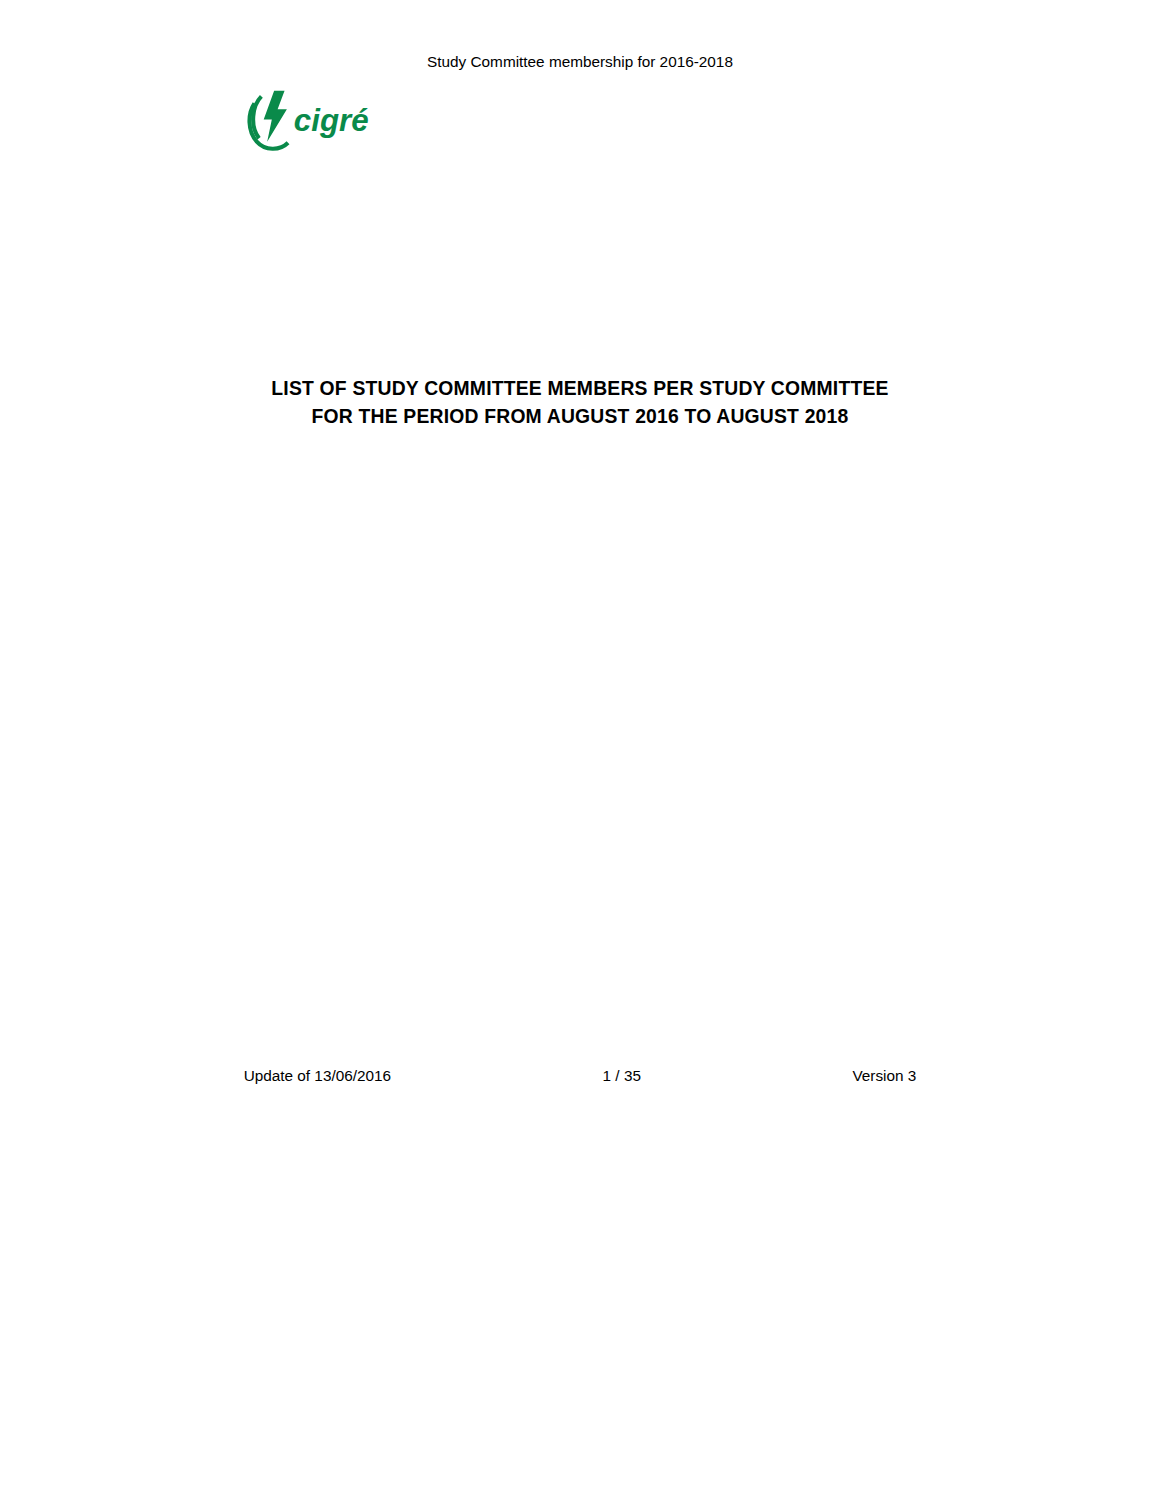Study Committee membership for 2016-2018
cigré
LIST OF STUDY COMMITTEE MEMBERS PER STUDY COMMITTEE
FOR THE PERIOD FROM AUGUST 2016 TO AUGUST 2018
Update of 13/06/2016 1 / 35 Version 3